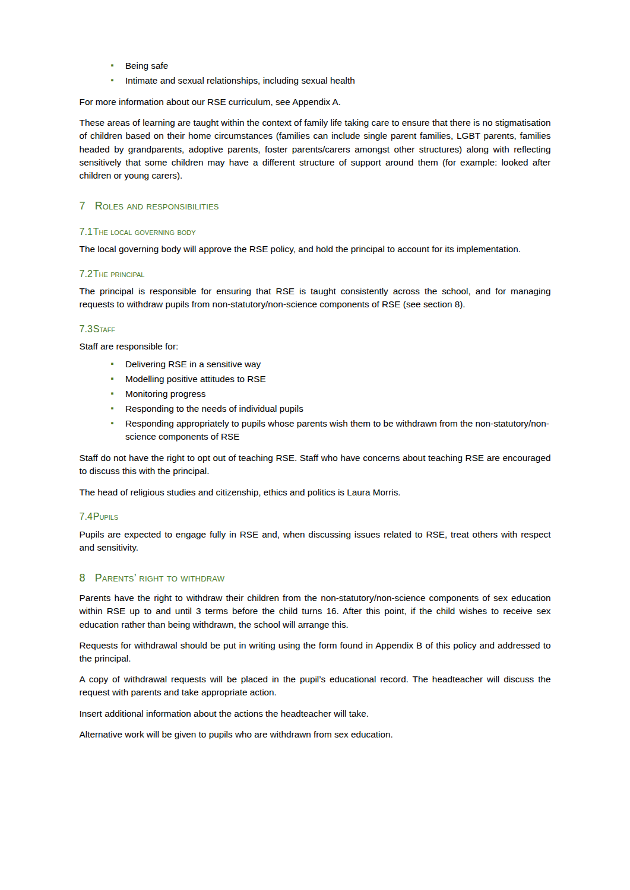Being safe
Intimate and sexual relationships, including sexual health
For more information about our RSE curriculum, see Appendix A.
These areas of learning are taught within the context of family life taking care to ensure that there is no stigmatisation of children based on their home circumstances (families can include single parent families, LGBT parents, families headed by grandparents, adoptive parents, foster parents/carers amongst other structures) along with reflecting sensitively that some children may have a different structure of support around them (for example: looked after children or young carers).
7 Roles and responsibilities
7.1 The local governing body
The local governing body will approve the RSE policy, and hold the principal to account for its implementation.
7.2 The principal
The principal is responsible for ensuring that RSE is taught consistently across the school, and for managing requests to withdraw pupils from non-statutory/non-science components of RSE (see section 8).
7.3 Staff
Staff are responsible for:
Delivering RSE in a sensitive way
Modelling positive attitudes to RSE
Monitoring progress
Responding to the needs of individual pupils
Responding appropriately to pupils whose parents wish them to be withdrawn from the non-statutory/non-science components of RSE
Staff do not have the right to opt out of teaching RSE. Staff who have concerns about teaching RSE are encouraged to discuss this with the principal.
The head of religious studies and citizenship, ethics and politics is Laura Morris.
7.4 Pupils
Pupils are expected to engage fully in RSE and, when discussing issues related to RSE, treat others with respect and sensitivity.
8 Parents’ right to withdraw
Parents have the right to withdraw their children from the non-statutory/non-science components of sex education within RSE up to and until 3 terms before the child turns 16. After this point, if the child wishes to receive sex education rather than being withdrawn, the school will arrange this.
Requests for withdrawal should be put in writing using the form found in Appendix B of this policy and addressed to the principal.
A copy of withdrawal requests will be placed in the pupil’s educational record. The headteacher will discuss the request with parents and take appropriate action.
Insert additional information about the actions the headteacher will take.
Alternative work will be given to pupils who are withdrawn from sex education.